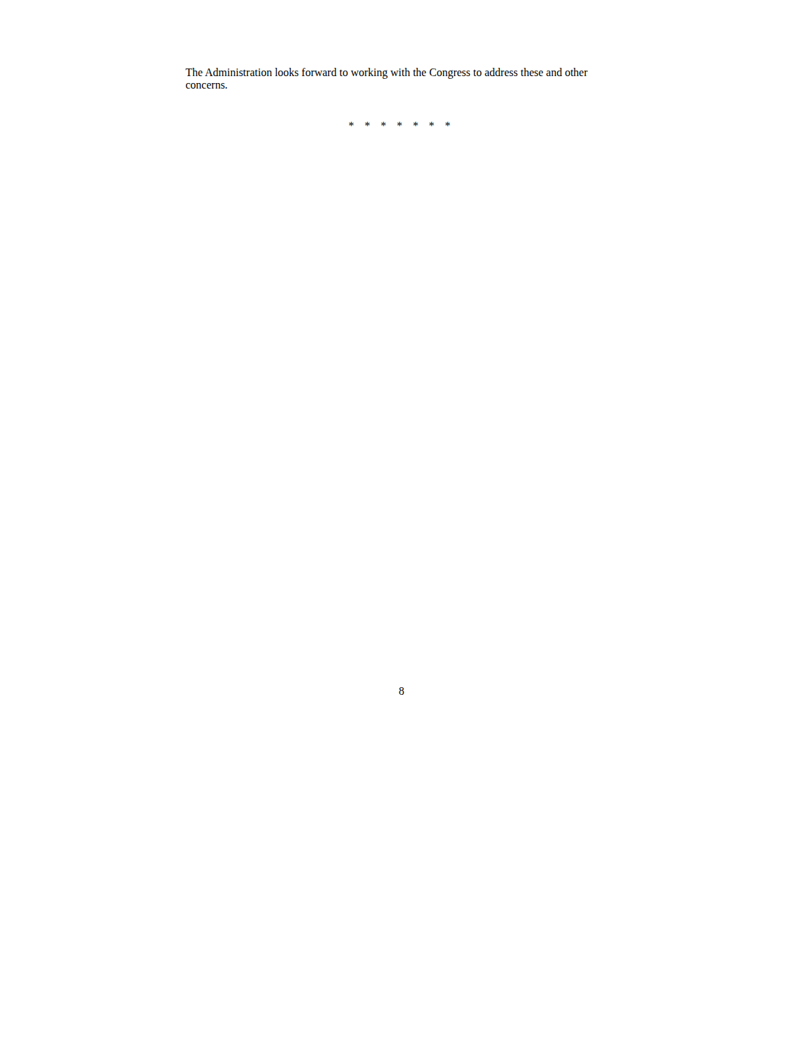The Administration looks forward to working with the Congress to address these and other concerns.
* * * * * * *
8